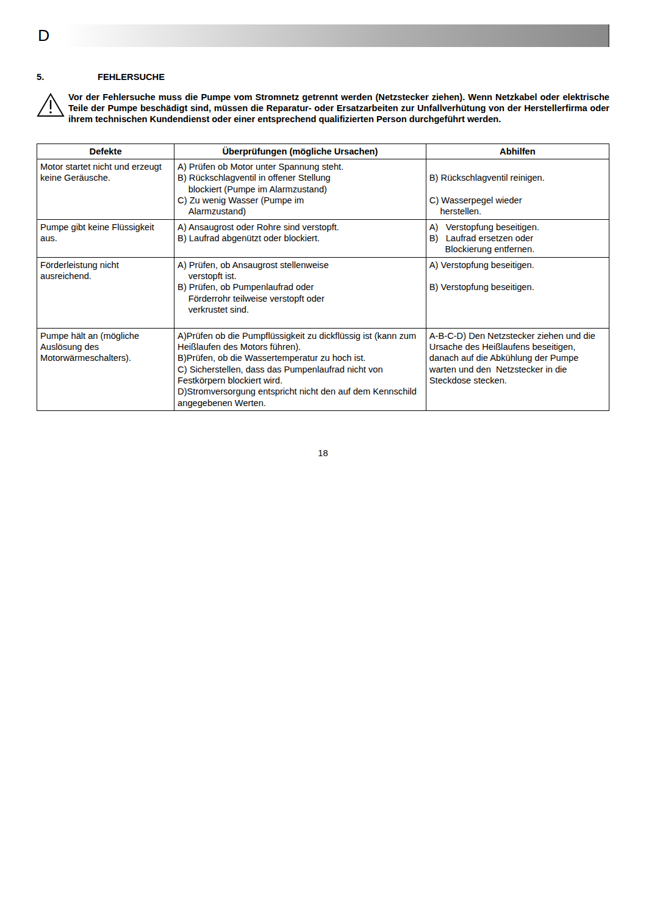D
5. FEHLERSUCHE
Vor der Fehlersuche muss die Pumpe vom Stromnetz getrennt werden (Netzstecker ziehen). Wenn Netzkabel oder elektrische Teile der Pumpe beschädigt sind, müssen die Reparatur- oder Ersatzarbeiten zur Unfallverhütung von der Herstellerfirma oder ihrem technischen Kundendienst oder einer entsprechend qualifizierten Person durchgeführt werden.
| Defekte | Überprüfungen (mögliche Ursachen) | Abhilfen |
| --- | --- | --- |
| Motor startet nicht und erzeugt keine Geräusche. | A) Prüfen ob Motor unter Spannung steht. B) Rückschlagventil in offener Stellung blockiert (Pumpe im Alarmzustand) C) Zu wenig Wasser (Pumpe im Alarmzustand) | B) Rückschlagventil reinigen. C) Wasserpegel wieder herstellen. |
| Pumpe gibt keine Flüssigkeit aus. | A) Ansaugrost oder Rohre sind verstopft. B) Laufrad abgenützt oder blockiert. | A) Verstopfung beseitigen. B) Laufrad ersetzen oder Blockierung entfernen. |
| Förderleistung nicht ausreichend. | A) Prüfen, ob Ansaugrost stellenweise verstopft ist. B) Prüfen, ob Pumpenlaufrad oder Förderrohr teilweise verstopft oder verkrustet sind. | A) Verstopfung beseitigen. B) Verstopfung beseitigen. |
| Pumpe hält an (mögliche Auslösung des Motorwärmeschalters). | A)Prüfen ob die Pumpflüssigkeit zu dickflüssig ist (kann zum Heißlaufen des Motors führen). B)Prüfen, ob die Wassertemperatur zu hoch ist. C) Sicherstellen, dass das Pumpenlaufrad nicht von Festkörpern blockiert wird. D)Stromversorgung entspricht nicht den auf dem Kennschild angegebenen Werten. | A-B-C-D) Den Netzstecker ziehen und die Ursache des Heißlaufens beseitigen, danach auf die Abkühlung der Pumpe warten und den Netzstecker in die Steckdose stecken. |
18